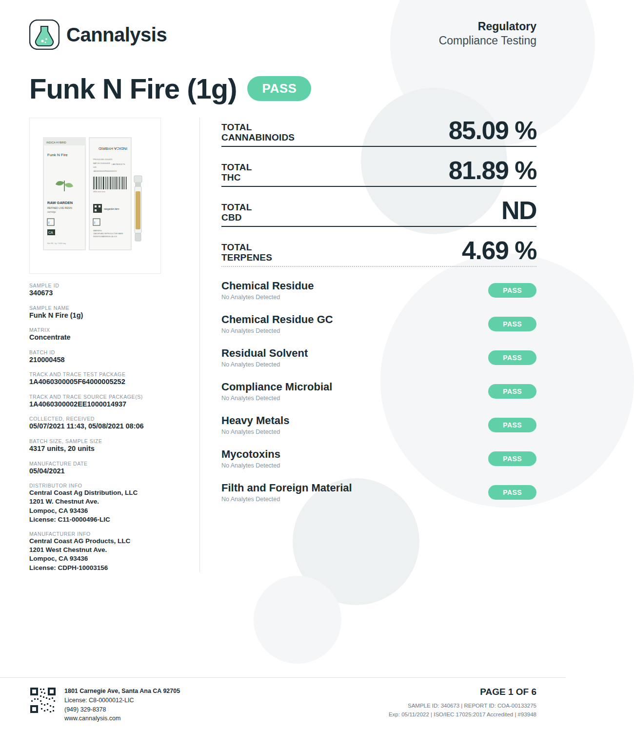Cannalysis
Regulatory
Compliance Testing
Funk N Fire (1g)
PASS
INDICA HYBRID Funk N Fire RAW GARDEN REFINED LIVE RESIN cartridge ! CA Net Wt. 1g / 1000 mg INDICA HYBRID PRODUCED 05/04/21 BATCH 210000458 UID 1A4060300005F64000005252 4000-xxxx-xxxx LAB RESULTS: rawgarden.farm ! WARNING: CANCER AND REPRODUCTIVE HARM WWW.P65WARNINGS.CA.GOV
Sample ID
340673
Sample Name
Funk N Fire (1g)
Matrix
Concentrate
Batch ID
210000458
Track and Trace Test Package
1A4060300005F64000005252
Track and Trace Source Package(s)
1A4060300002EE1000014937
Collected, Received
05/07/2021 11:43, 05/08/2021 08:06
Batch Size, Sample Size
4317 units, 20 units
Manufacture Date
05/04/2021
Distributor Info
Central Coast Ag Distribution, LLC
1201 W. Chestnut Ave.
Lompoc, CA 93436
License: C11-0000496-LIC
Manufacturer Info
Central Coast AG Products, LLC
1201 West Chestnut Ave.
Lompoc, CA 93436
License: CDPH-10003156
TOTAL CANNABINOIDS
85.09 %
TOTAL THC
81.89 %
TOTAL CBD
ND
TOTAL TERPENES
4.69 %
Chemical Residue
No Analytes Detected
PASS
Chemical Residue GC
No Analytes Detected
PASS
Residual Solvent
No Analytes Detected
PASS
Compliance Microbial
No Analytes Detected
PASS
Heavy Metals
No Analytes Detected
PASS
Mycotoxins
No Analytes Detected
PASS
Filth and Foreign Material
No Analytes Detected
PASS
1801 Carnegie Ave, Santa Ana CA 92705
License: C8-0000012-LIC
(949) 329-8378
www.cannalysis.com
PAGE 1 OF 6
SAMPLE ID: 340673 | REPORT ID: COA-00133275
Exp: 05/11/2022 | ISO/IEC 17025:2017 Accredited | #93948